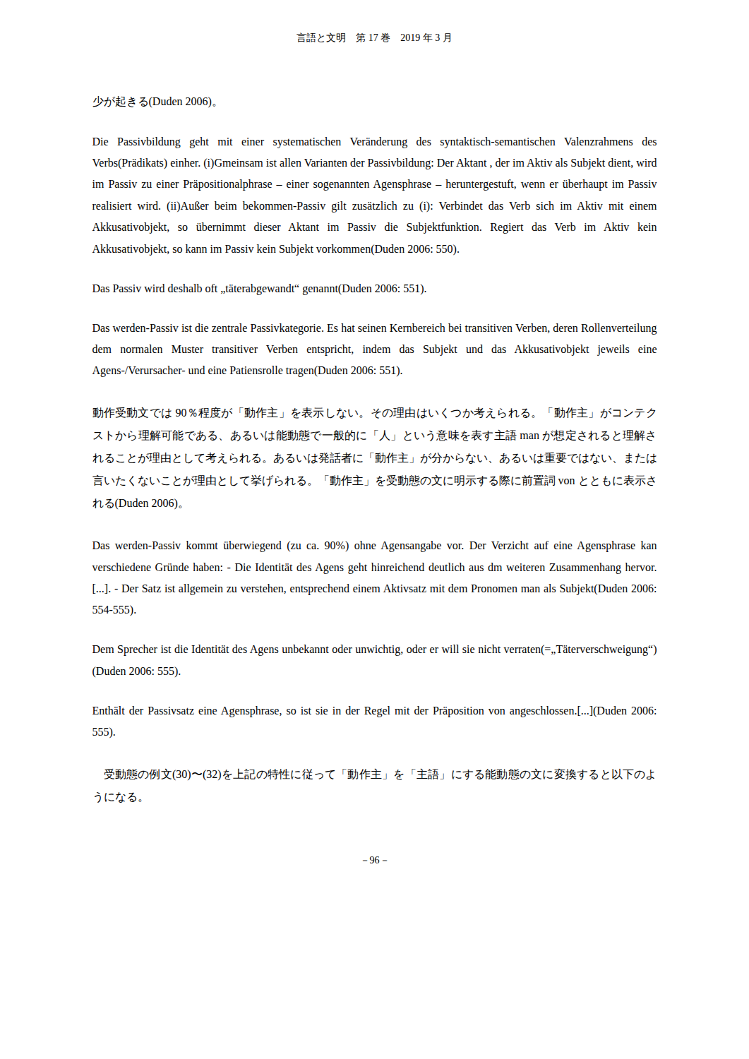言語と文明　第 17 巻　2019 年 3 月
少が起きる(Duden 2006)。
Die Passivbildung geht mit einer systematischen Veränderung des syntaktisch-semantischen Valenzrahmens des Verbs(Prädikats) einher. (i)Gmeinsam ist allen Varianten der Passivbildung: Der Aktant , der im Aktiv als Subjekt dient, wird im Passiv zu einer Präpositionalphrase – einer sogenannten Agensphrase – heruntergestuft, wenn er überhaupt im Passiv realisiert wird. (ii)Außer beim bekommen-Passiv gilt zusätzlich zu (i): Verbindet das Verb sich im Aktiv mit einem Akkusativobjekt, so übernimmt dieser Aktant im Passiv die Subjektfunktion. Regiert das Verb im Aktiv kein Akkusativobjekt, so kann im Passiv kein Subjekt vorkommen(Duden 2006: 550).
Das Passiv wird deshalb oft „täterabgewandt“ genannt(Duden 2006: 551).
Das werden-Passiv ist die zentrale Passivkategorie. Es hat seinen Kernbereich bei transitiven Verben, deren Rollenverteilung dem normalen Muster transitiver Verben entspricht, indem das Subjekt und das Akkusativobjekt jeweils eine Agens-/Verursacher- und eine Patiensrolle tragen(Duden 2006: 551).
動作受動文では 90％程度が「動作主」を表示しない。その理由はいくつか考えられる。「動作主」がコンテクストから理解可能である、あるいは能動態で一般的に「人」という意味を表す主語 man が想定されると理解されることが理由として考えられる。あるいは発話者に「動作主」が分からない、あるいは重要ではない、または言いたくないことが理由として挙げられる。「動作主」を受動態の文に明示する際に前置詞 von とともに表示される(Duden 2006)。
Das werden-Passiv kommt überwiegend (zu ca. 90%) ohne Agensangabe vor. Der Verzicht auf eine Agensphrase kan verschiedene Gründe haben: - Die Identität des Agens geht hinreichend deutlich aus dm weiteren Zusammenhang hervor. [...]. - Der Satz ist allgemein zu verstehen, entsprechend einem Aktivsatz mit dem Pronomen man als Subjekt(Duden 2006: 554-555).
Dem Sprecher ist die Identität des Agens unbekannt oder unwichtig, oder er will sie nicht verraten(=„Täterverschweigung“) (Duden 2006: 555).
Enthält der Passivsatz eine Agensphrase, so ist sie in der Regel mit der Präposition von angeschlossen.[...](Duden 2006: 555).
受動態の例文(30)〜(32)を上記の特性に従って「動作主」を「主語」にする能動態の文に変換すると以下のようになる。
－96－